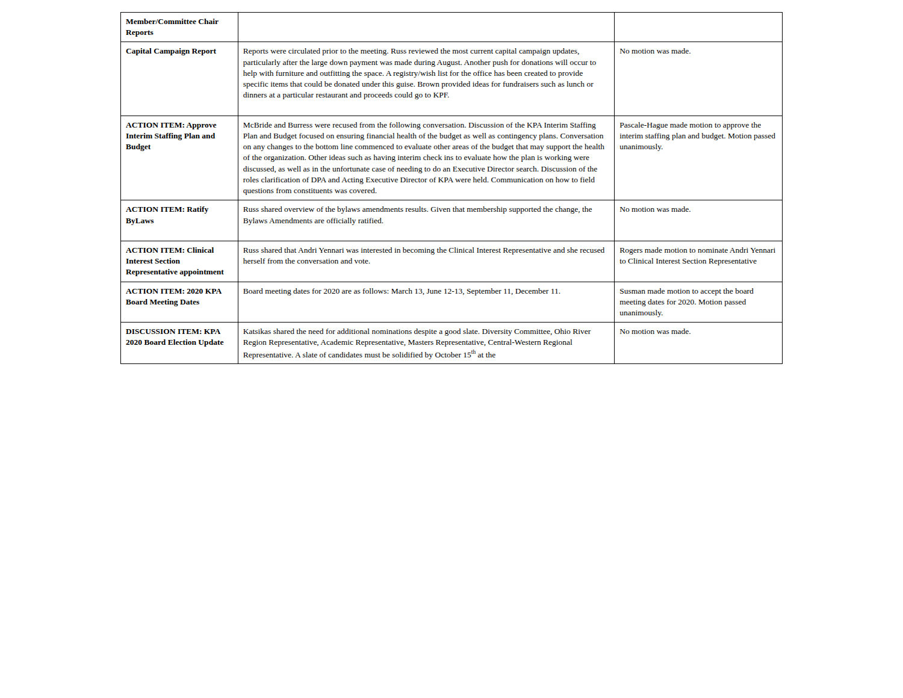| Member/Committee Chair Reports | | |
| Capital Campaign Report | Reports were circulated prior to the meeting. Russ reviewed the most current capital campaign updates, particularly after the large down payment was made during August. Another push for donations will occur to help with furniture and outfitting the space. A registry/wish list for the office has been created to provide specific items that could be donated under this guise. Brown provided ideas for fundraisers such as lunch or dinners at a particular restaurant and proceeds could go to KPF. | No motion was made. |
| ACTION ITEM: Approve Interim Staffing Plan and Budget | McBride and Burress were recused from the following conversation. Discussion of the KPA Interim Staffing Plan and Budget focused on ensuring financial health of the budget as well as contingency plans. Conversation on any changes to the bottom line commenced to evaluate other areas of the budget that may support the health of the organization. Other ideas such as having interim check ins to evaluate how the plan is working were discussed, as well as in the unfortunate case of needing to do an Executive Director search. Discussion of the roles clarification of DPA and Acting Executive Director of KPA were held. Communication on how to field questions from constituents was covered. | Pascale-Hague made motion to approve the interim staffing plan and budget. Motion passed unanimously. |
| ACTION ITEM: Ratify ByLaws | Russ shared overview of the bylaws amendments results. Given that membership supported the change, the Bylaws Amendments are officially ratified. | No motion was made. |
| ACTION ITEM: Clinical Interest Section Representative appointment | Russ shared that Andri Yennari was interested in becoming the Clinical Interest Representative and she recused herself from the conversation and vote. | Rogers made motion to nominate Andri Yennari to Clinical Interest Section Representative |
| ACTION ITEM: 2020 KPA Board Meeting Dates | Board meeting dates for 2020 are as follows: March 13, June 12-13, September 11, December 11. | Susman made motion to accept the board meeting dates for 2020. Motion passed unanimously. |
| DISCUSSION ITEM: KPA 2020 Board Election Update | Katsikas shared the need for additional nominations despite a good slate. Diversity Committee, Ohio River Region Representative, Academic Representative, Masters Representative, Central-Western Regional Representative. A slate of candidates must be solidified by October 15 th at the | No motion was made. |